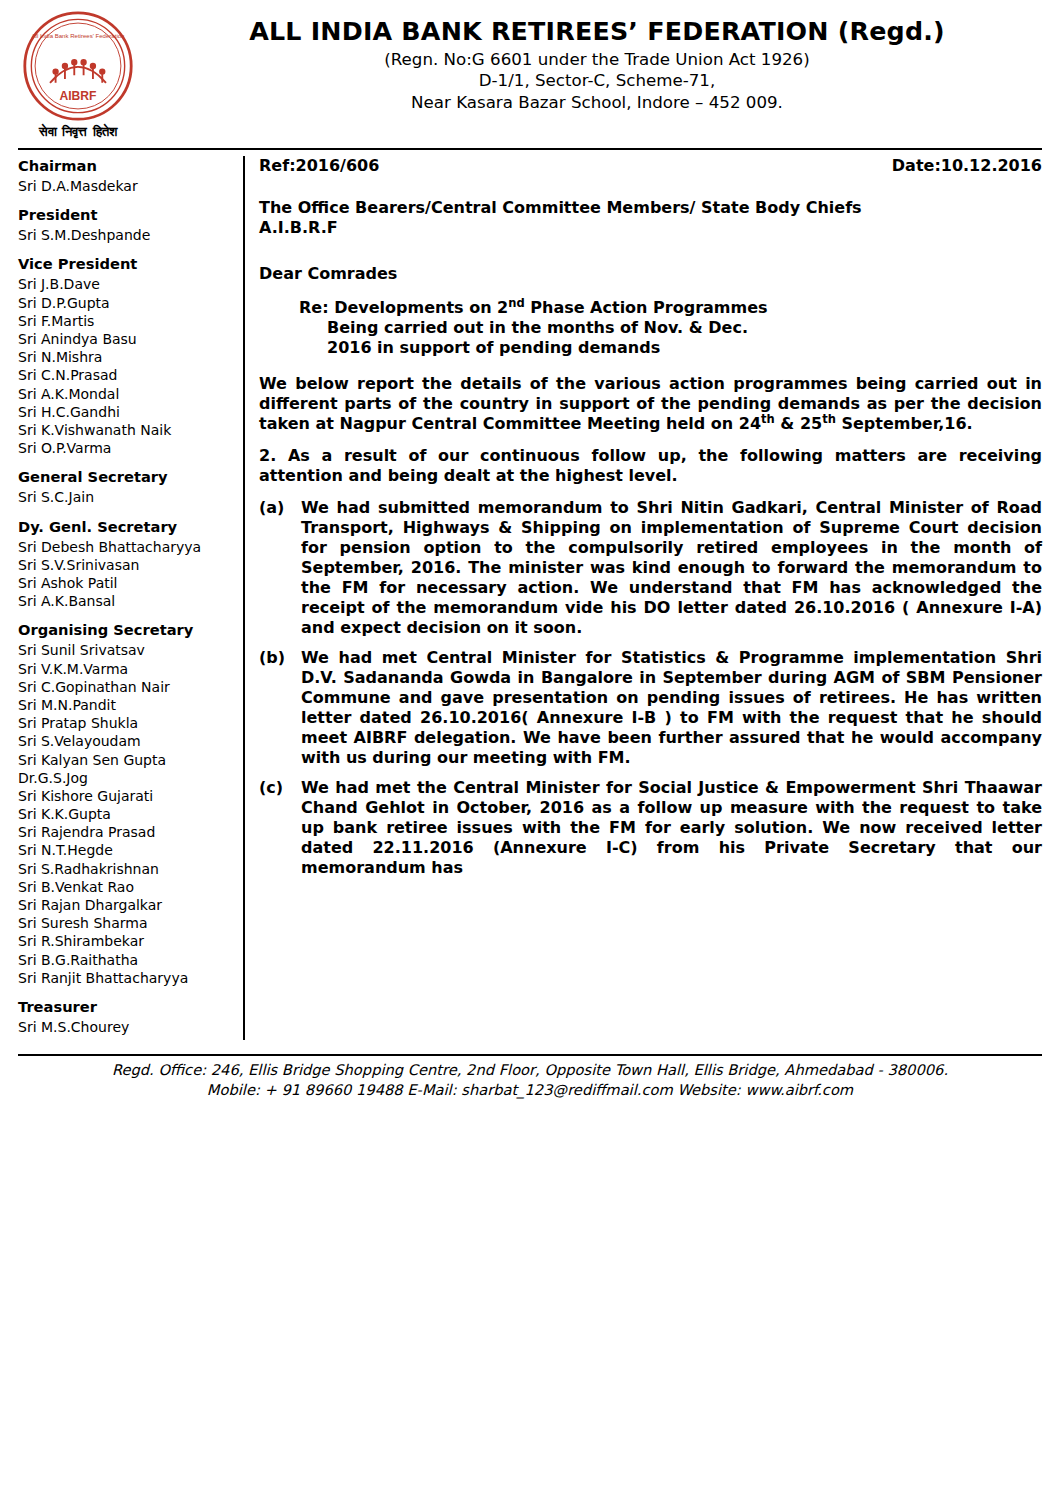All India Bank Retirees' Federation AIBRF
सेवा निवृत्त हितेश
ALL INDIA BANK RETIREES’ FEDERATION (Regd.)
(Regn. No:G 6601 under the Trade Union Act 1926)
D-1/1, Sector-C, Scheme-71,
Near Kasara Bazar School, Indore – 452 009.
Chairman
Sri D.A.Masdekar
President
Sri S.M.Deshpande
Vice President
Sri J.B.Dave
Sri D.P.Gupta
Sri F.Martis
Sri Anindya Basu
Sri N.Mishra
Sri C.N.Prasad
Sri A.K.Mondal
Sri H.C.Gandhi
Sri K.Vishwanath Naik
Sri O.P.Varma
General Secretary
Sri S.C.Jain
Dy. Genl. Secretary
Sri Debesh Bhattacharyya
Sri S.V.Srinivasan
Sri Ashok Patil
Sri A.K.Bansal
Organising Secretary
Sri Sunil Srivatsav
Sri V.K.M.Varma
Sri C.Gopinathan Nair
Sri M.N.Pandit
Sri Pratap Shukla
Sri S.Velayoudam
Sri Kalyan Sen Gupta
Dr.G.S.Jog
Sri Kishore Gujarati
Sri K.K.Gupta
Sri Rajendra Prasad
Sri N.T.Hegde
Sri S.Radhakrishnan
Sri B.Venkat Rao
Sri Rajan Dhargalkar
Sri Suresh Sharma
Sri R.Shirambekar
Sri B.G.Raithatha
Sri Ranjit Bhattacharyya
Treasurer
Sri M.S.Chourey
Ref:2016/606 Date:10.12.2016
The Office Bearers/Central Committee Members/ State Body Chiefs
A.I.B.R.F
Dear Comrades
Re: Developments on 2nd Phase Action Programmes Being carried out in the months of Nov. & Dec. 2016 in support of pending demands
We below report the details of the various action programmes being carried out in different parts of the country in support of the pending demands as per the decision taken at Nagpur Central Committee Meeting held on 24th & 25th September,16.
2. As a result of our continuous follow up, the following matters are receiving attention and being dealt at the highest level.
We had submitted memorandum to Shri Nitin Gadkari, Central Minister of Road Transport, Highways & Shipping on implementation of Supreme Court decision for pension option to the compulsorily retired employees in the month of September, 2016. The minister was kind enough to forward the memorandum to the FM for necessary action. We understand that FM has acknowledged the receipt of the memorandum vide his DO letter dated 26.10.2016 ( Annexure I-A) and expect decision on it soon.
We had met Central Minister for Statistics & Programme implementation Shri D.V. Sadananda Gowda in Bangalore in September during AGM of SBM Pensioner Commune and gave presentation on pending issues of retirees. He has written letter dated 26.10.2016( Annexure I-B ) to FM with the request that he should meet AIBRF delegation. We have been further assured that he would accompany with us during our meeting with FM.
We had met the Central Minister for Social Justice & Empowerment Shri Thaawar Chand Gehlot in October, 2016 as a follow up measure with the request to take up bank retiree issues with the FM for early solution. We now received letter dated 22.11.2016 (Annexure I-C) from his Private Secretary that our memorandum has
Regd. Office: 246, Ellis Bridge Shopping Centre, 2nd Floor, Opposite Town Hall, Ellis Bridge, Ahmedabad - 380006.
Mobile: + 91 89660 19488 E-Mail: sharbat_123@rediffmail.com Website: www.aibrf.com